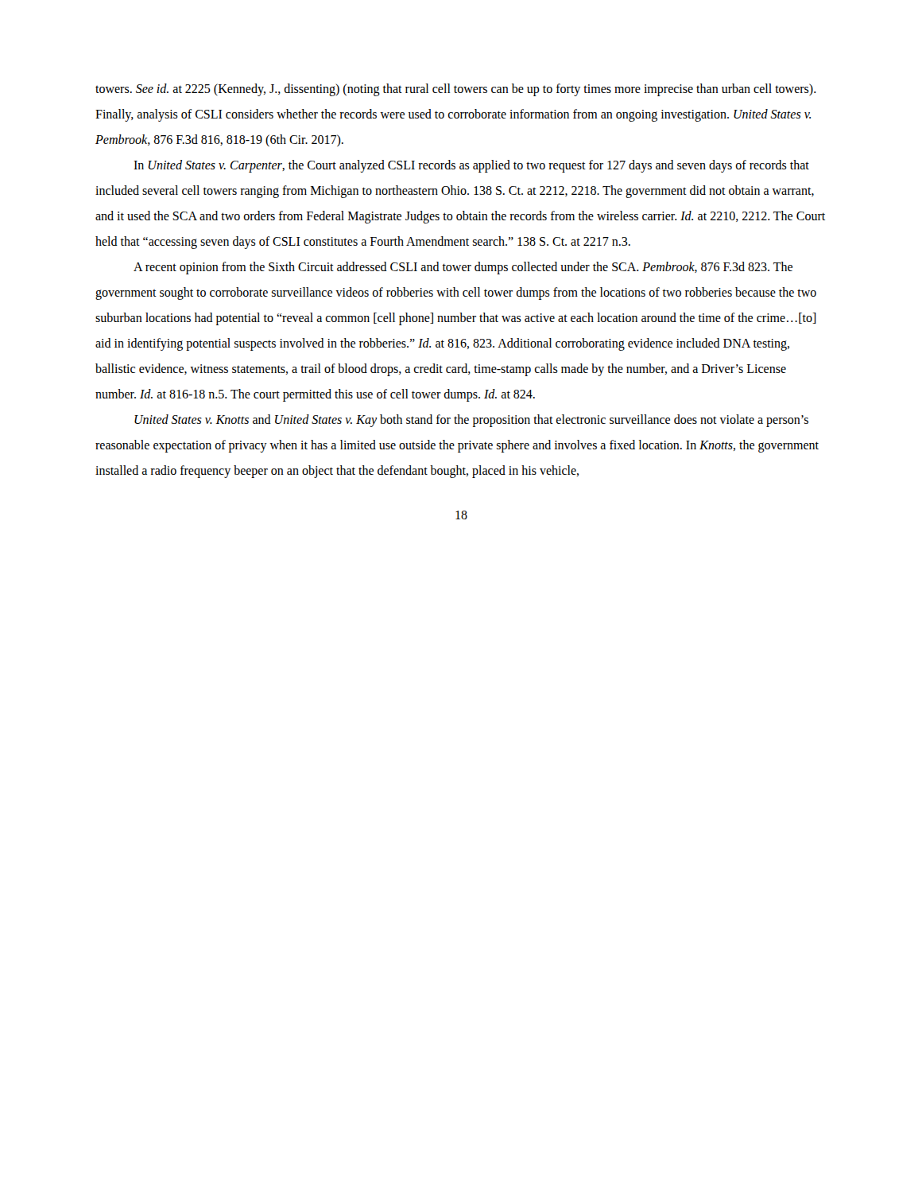towers. See id. at 2225 (Kennedy, J., dissenting) (noting that rural cell towers can be up to forty times more imprecise than urban cell towers). Finally, analysis of CSLI considers whether the records were used to corroborate information from an ongoing investigation. United States v. Pembrook, 876 F.3d 816, 818-19 (6th Cir. 2017).
In United States v. Carpenter, the Court analyzed CSLI records as applied to two request for 127 days and seven days of records that included several cell towers ranging from Michigan to northeastern Ohio. 138 S. Ct. at 2212, 2218. The government did not obtain a warrant, and it used the SCA and two orders from Federal Magistrate Judges to obtain the records from the wireless carrier. Id. at 2210, 2212. The Court held that “accessing seven days of CSLI constitutes a Fourth Amendment search.” 138 S. Ct. at 2217 n.3.
A recent opinion from the Sixth Circuit addressed CSLI and tower dumps collected under the SCA. Pembrook, 876 F.3d 823. The government sought to corroborate surveillance videos of robberies with cell tower dumps from the locations of two robberies because the two suburban locations had potential to “reveal a common [cell phone] number that was active at each location around the time of the crime…[to] aid in identifying potential suspects involved in the robberies.” Id. at 816, 823. Additional corroborating evidence included DNA testing, ballistic evidence, witness statements, a trail of blood drops, a credit card, time-stamp calls made by the number, and a Driver’s License number. Id. at 816-18 n.5. The court permitted this use of cell tower dumps. Id. at 824.
United States v. Knotts and United States v. Kay both stand for the proposition that electronic surveillance does not violate a person’s reasonable expectation of privacy when it has a limited use outside the private sphere and involves a fixed location. In Knotts, the government installed a radio frequency beeper on an object that the defendant bought, placed in his vehicle,
18